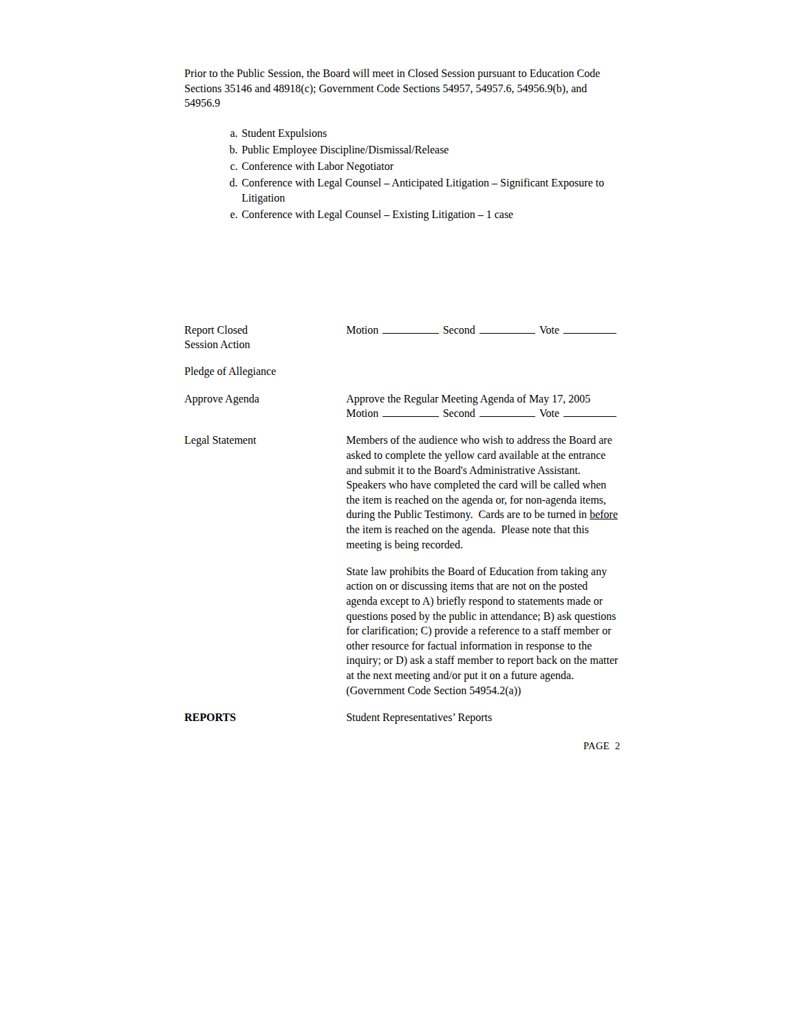Prior to the Public Session, the Board will meet in Closed Session pursuant to Education Code Sections 35146 and 48918(c); Government Code Sections 54957, 54957.6, 54956.9(b), and 54956.9
Student Expulsions
Public Employee Discipline/Dismissal/Release
Conference with Labor Negotiator
Conference with Legal Counsel – Anticipated Litigation – Significant Exposure to Litigation
Conference with Legal Counsel – Existing Litigation – 1 case
| Report Closed Session Action | Motion Second Vote |
| Pledge of Allegiance | |
| Approve Agenda | Approve the Regular Meeting Agenda of May 17, 2005 Motion Second Vote |
| Legal Statement | Members of the audience who wish to address the Board are asked to complete the yellow card available at the entrance and submit it to the Board's Administrative Assistant. Speakers who have completed the card will be called when the item is reached on the agenda or, for non-agenda items, during the Public Testimony. Cards are to be turned in before the item is reached on the agenda. Please note that this meeting is being recorded. State law prohibits the Board of Education from taking any action on or discussing items that are not on the posted agenda except to A) briefly respond to statements made or questions posed by the public in attendance; B) ask questions for clarification; C) provide a reference to a staff member or other resource for factual information in response to the inquiry; or D) ask a staff member to report back on the matter at the next meeting and/or put it on a future agenda. (Government Code Section 54954.2(a)) |
| REPORTS | Student Representatives’ Reports |
PAGE 2